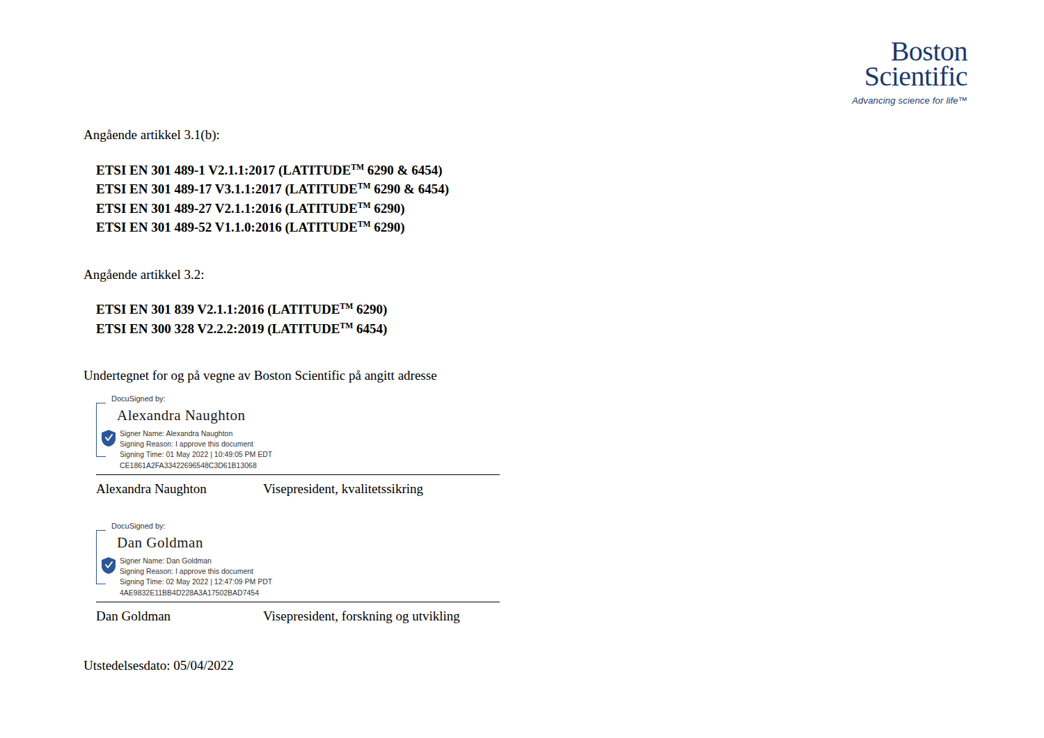Boston
Scientific
Advancing science for life™
Angående artikkel 3.1(b):
ETSI EN 301 489-1 V2.1.1:2017 (LATITUDETM 6290 & 6454)
ETSI EN 301 489-17 V3.1.1:2017 (LATITUDETM 6290 & 6454)
ETSI EN 301 489-27 V2.1.1:2016 (LATITUDETM 6290)
ETSI EN 301 489-52 V1.1.0:2016 (LATITUDETM 6290)
Angående artikkel 3.2:
ETSI EN 301 839 V2.1.1:2016 (LATITUDETM 6290)
ETSI EN 300 328 V2.2.2:2019 (LATITUDETM 6454)
Undertegnet for og på vegne av Boston Scientific på angitt adresse
DocuSigned by:
Alexandra Naughton
Signer Name: Alexandra Naughton
Signing Reason: I approve this document
Signing Time: 01 May 2022 | 10:49:05 PM EDT
CE1861A2FA33422696548C3D61B13068
Alexandra Naughton Visepresident, kvalitetssikring
DocuSigned by:
Dan Goldman
Signer Name: Dan Goldman
Signing Reason: I approve this document
Signing Time: 02 May 2022 | 12:47:09 PM PDT
4AE9832E11BB4D228A3A17502BAD7454
Dan Goldman Visepresident, forskning og utvikling
Utstedelsesdato: 05/04/2022